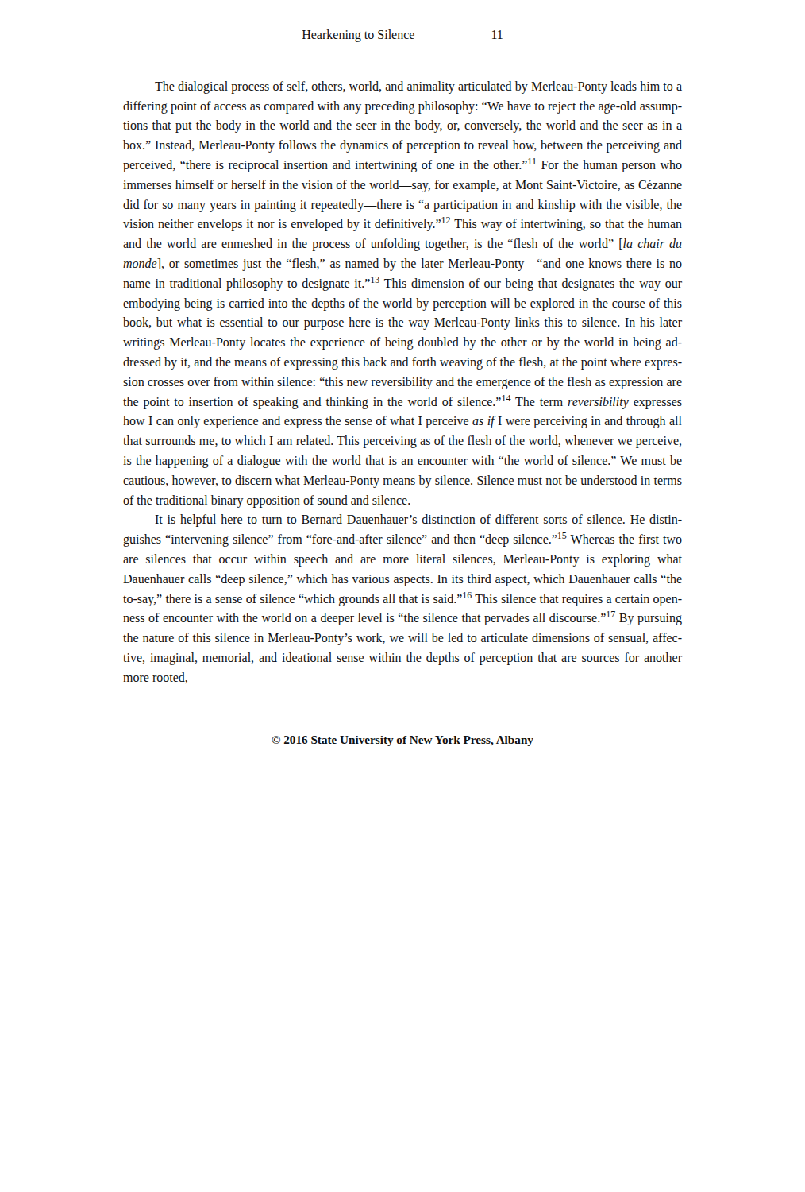Hearkening to Silence 11
The dialogical process of self, others, world, and animality articulated by Merleau-Ponty leads him to a differing point of access as compared with any preceding philosophy: “We have to reject the age-old assumptions that put the body in the world and the seer in the body, or, conversely, the world and the seer as in a box.” Instead, Merleau-Ponty follows the dynamics of perception to reveal how, between the perceiving and perceived, “there is reciprocal insertion and intertwining of one in the other.”11 For the human person who immerses himself or herself in the vision of the world—say, for example, at Mont Saint-Victoire, as Cézanne did for so many years in painting it repeatedly—there is “a participation in and kinship with the visible, the vision neither envelops it nor is enveloped by it definitively.”12 This way of intertwining, so that the human and the world are enmeshed in the process of unfolding together, is the “flesh of the world” [la chair du monde], or sometimes just the “flesh,” as named by the later Merleau-Ponty—“and one knows there is no name in traditional philosophy to designate it.”13 This dimension of our being that designates the way our embodying being is carried into the depths of the world by perception will be explored in the course of this book, but what is essential to our purpose here is the way Merleau-Ponty links this to silence. In his later writings Merleau-Ponty locates the experience of being doubled by the other or by the world in being addressed by it, and the means of expressing this back and forth weaving of the flesh, at the point where expression crosses over from within silence: “this new reversibility and the emergence of the flesh as expression are the point to insertion of speaking and thinking in the world of silence.”14 The term reversibility expresses how I can only experience and express the sense of what I perceive as if I were perceiving in and through all that surrounds me, to which I am related. This perceiving as of the flesh of the world, whenever we perceive, is the happening of a dialogue with the world that is an encounter with “the world of silence.” We must be cautious, however, to discern what Merleau-Ponty means by silence. Silence must not be understood in terms of the traditional binary opposition of sound and silence.
It is helpful here to turn to Bernard Dauenhauer’s distinction of different sorts of silence. He distinguishes “intervening silence” from “fore-and-after silence” and then “deep silence.”15 Whereas the first two are silences that occur within speech and are more literal silences, Merleau-Ponty is exploring what Dauenhauer calls “deep silence,” which has various aspects. In its third aspect, which Dauenhauer calls “the to-say,” there is a sense of silence “which grounds all that is said.”16 This silence that requires a certain openness of encounter with the world on a deeper level is “the silence that pervades all discourse.”17 By pursuing the nature of this silence in Merleau-Ponty’s work, we will be led to articulate dimensions of sensual, affective, imaginal, memorial, and ideational sense within the depths of perception that are sources for another more rooted,
© 2016 State University of New York Press, Albany